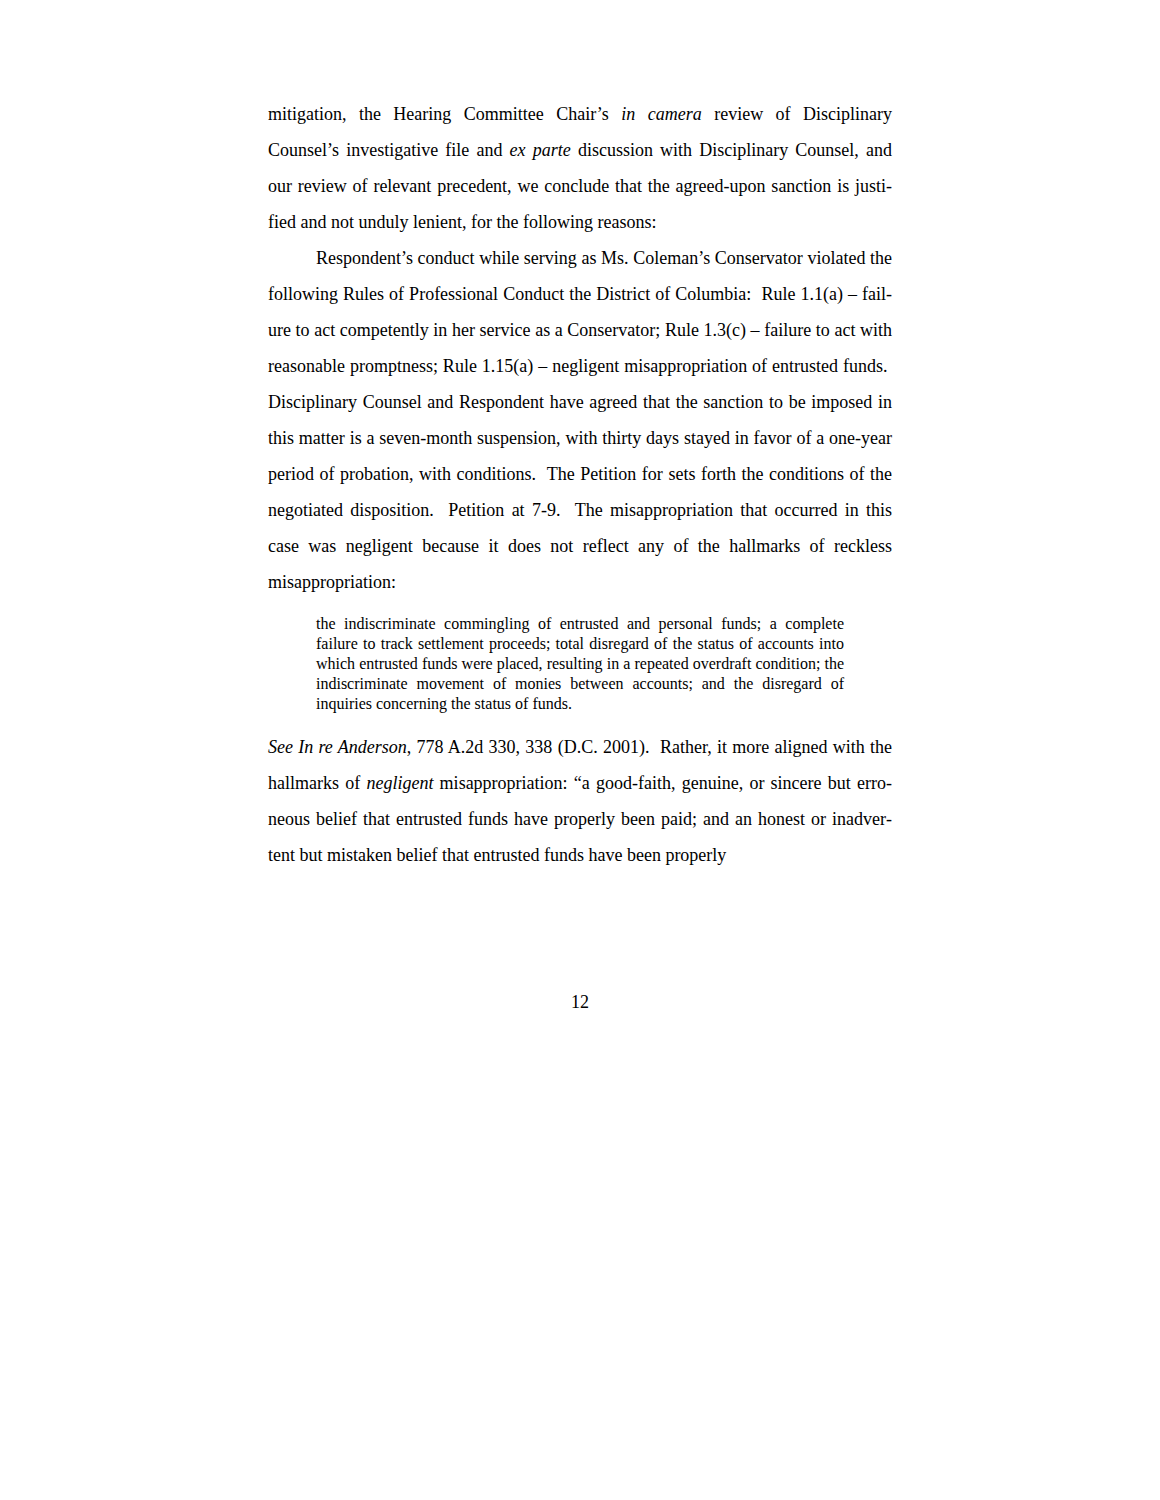mitigation, the Hearing Committee Chair’s in camera review of Disciplinary Counsel’s investigative file and ex parte discussion with Disciplinary Counsel, and our review of relevant precedent, we conclude that the agreed-upon sanction is justified and not unduly lenient, for the following reasons:
Respondent’s conduct while serving as Ms. Coleman’s Conservator violated the following Rules of Professional Conduct the District of Columbia: Rule 1.1(a) – failure to act competently in her service as a Conservator; Rule 1.3(c) – failure to act with reasonable promptness; Rule 1.15(a) – negligent misappropriation of entrusted funds. Disciplinary Counsel and Respondent have agreed that the sanction to be imposed in this matter is a seven-month suspension, with thirty days stayed in favor of a one-year period of probation, with conditions. The Petition for sets forth the conditions of the negotiated disposition. Petition at 7-9. The misappropriation that occurred in this case was negligent because it does not reflect any of the hallmarks of reckless misappropriation:
the indiscriminate commingling of entrusted and personal funds; a complete failure to track settlement proceeds; total disregard of the status of accounts into which entrusted funds were placed, resulting in a repeated overdraft condition; the indiscriminate movement of monies between accounts; and the disregard of inquiries concerning the status of funds.
See In re Anderson, 778 A.2d 330, 338 (D.C. 2001). Rather, it more aligned with the hallmarks of negligent misappropriation: “a good-faith, genuine, or sincere but erroneous belief that entrusted funds have properly been paid; and an honest or inadvertent but mistaken belief that entrusted funds have been properly
12